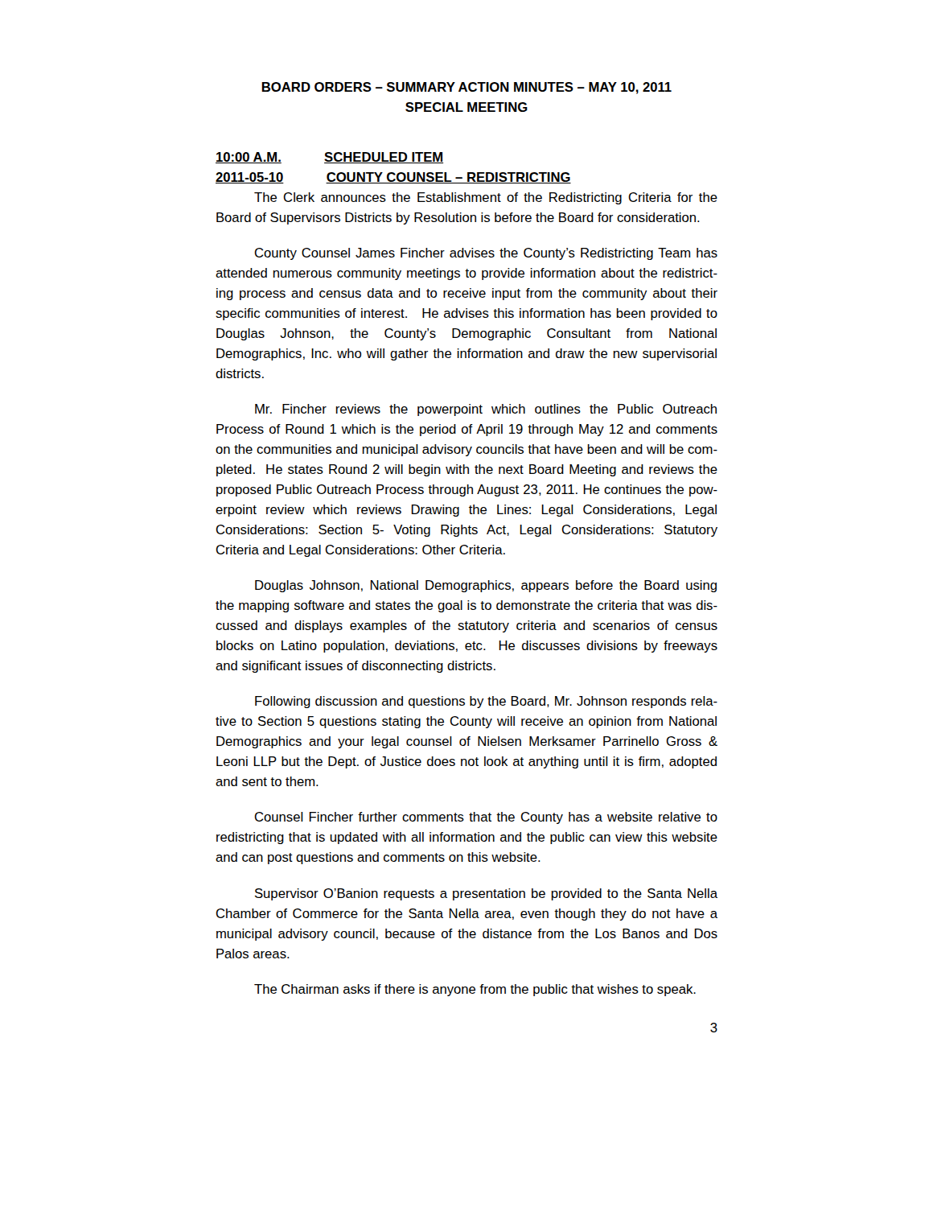Board Orders – Summary Action Minutes – May 10, 2011
Special Meeting
10:00 A.M. Scheduled Item
2011-05-10 County Counsel – Redistricting
The Clerk announces the Establishment of the Redistricting Criteria for the Board of Supervisors Districts by Resolution is before the Board for consideration.
County Counsel James Fincher advises the County’s Redistricting Team has attended numerous community meetings to provide information about the redistricting process and census data and to receive input from the community about their specific communities of interest. He advises this information has been provided to Douglas Johnson, the County’s Demographic Consultant from National Demographics, Inc. who will gather the information and draw the new supervisorial districts.
Mr. Fincher reviews the powerpoint which outlines the Public Outreach Process of Round 1 which is the period of April 19 through May 12 and comments on the communities and municipal advisory councils that have been and will be completed. He states Round 2 will begin with the next Board Meeting and reviews the proposed Public Outreach Process through August 23, 2011. He continues the powerpoint review which reviews Drawing the Lines: Legal Considerations, Legal Considerations: Section 5- Voting Rights Act, Legal Considerations: Statutory Criteria and Legal Considerations: Other Criteria.
Douglas Johnson, National Demographics, appears before the Board using the mapping software and states the goal is to demonstrate the criteria that was discussed and displays examples of the statutory criteria and scenarios of census blocks on Latino population, deviations, etc. He discusses divisions by freeways and significant issues of disconnecting districts.
Following discussion and questions by the Board, Mr. Johnson responds relative to Section 5 questions stating the County will receive an opinion from National Demographics and your legal counsel of Nielsen Merksamer Parrinello Gross & Leoni LLP but the Dept. of Justice does not look at anything until it is firm, adopted and sent to them.
Counsel Fincher further comments that the County has a website relative to redistricting that is updated with all information and the public can view this website and can post questions and comments on this website.
Supervisor O’Banion requests a presentation be provided to the Santa Nella Chamber of Commerce for the Santa Nella area, even though they do not have a municipal advisory council, because of the distance from the Los Banos and Dos Palos areas.
The Chairman asks if there is anyone from the public that wishes to speak.
3